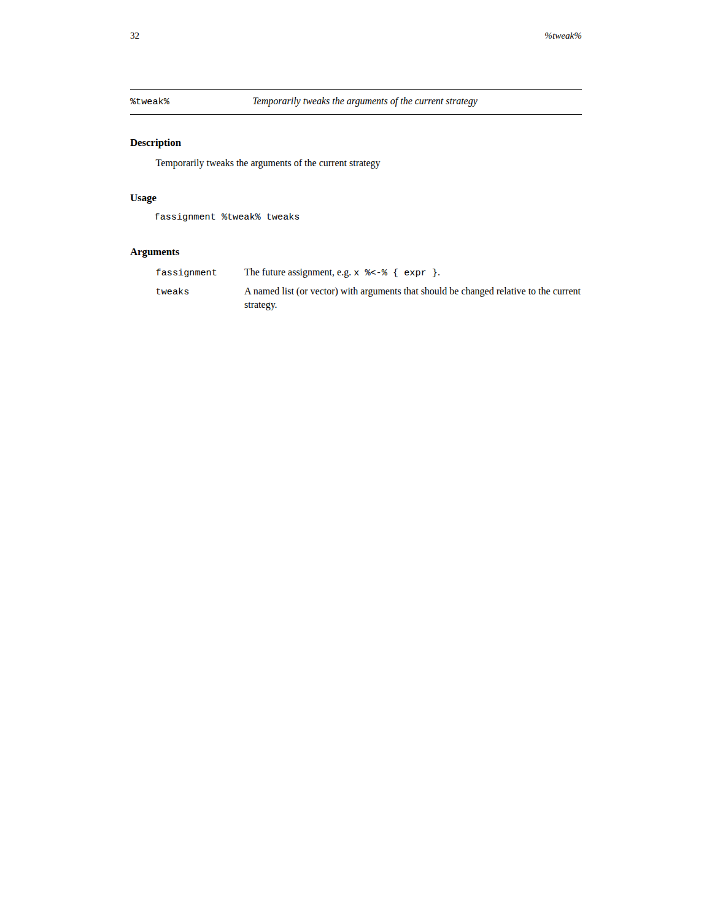32 %tweak%
%tweak% Temporarily tweaks the arguments of the current strategy
Description
Temporarily tweaks the arguments of the current strategy
Usage
fassignment %tweak% tweaks
Arguments
fassignment
The future assignment, e.g. x %<-% { expr }.
tweaks
A named list (or vector) with arguments that should be changed relative to the current strategy.